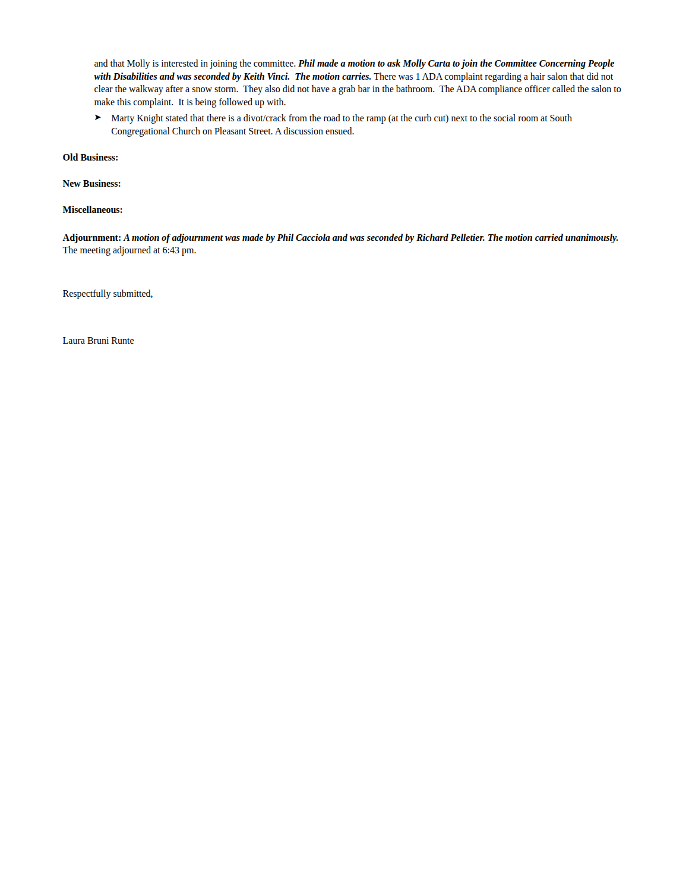and that Molly is interested in joining the committee. Phil made a motion to ask Molly Carta to join the Committee Concerning People with Disabilities and was seconded by Keith Vinci. The motion carries. There was 1 ADA complaint regarding a hair salon that did not clear the walkway after a snow storm. They also did not have a grab bar in the bathroom. The ADA compliance officer called the salon to make this complaint. It is being followed up with.
Marty Knight stated that there is a divot/crack from the road to the ramp (at the curb cut) next to the social room at South Congregational Church on Pleasant Street. A discussion ensued.
Old Business:
New Business:
Miscellaneous:
Adjournment: A motion of adjournment was made by Phil Cacciola and was seconded by Richard Pelletier. The motion carried unanimously. The meeting adjourned at 6:43 pm.
Respectfully submitted,
Laura Bruni Runte